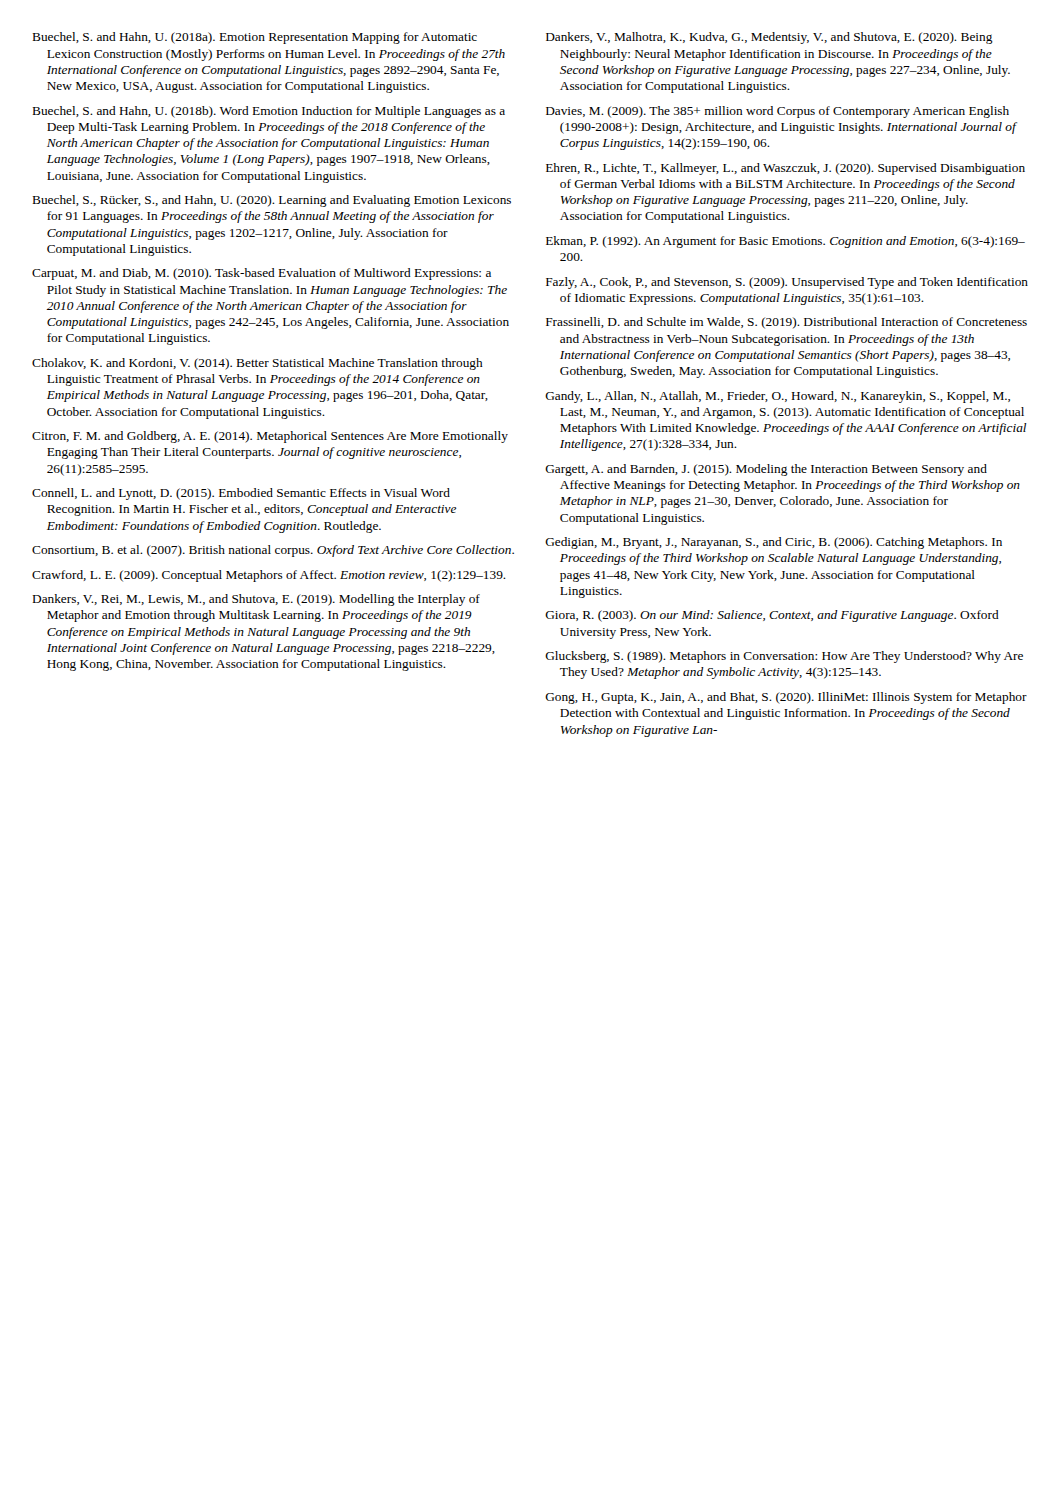Buechel, S. and Hahn, U. (2018a). Emotion Representation Mapping for Automatic Lexicon Construction (Mostly) Performs on Human Level. In Proceedings of the 27th International Conference on Computational Linguistics, pages 2892–2904, Santa Fe, New Mexico, USA, August. Association for Computational Linguistics.
Buechel, S. and Hahn, U. (2018b). Word Emotion Induction for Multiple Languages as a Deep Multi-Task Learning Problem. In Proceedings of the 2018 Conference of the North American Chapter of the Association for Computational Linguistics: Human Language Technologies, Volume 1 (Long Papers), pages 1907–1918, New Orleans, Louisiana, June. Association for Computational Linguistics.
Buechel, S., Rücker, S., and Hahn, U. (2020). Learning and Evaluating Emotion Lexicons for 91 Languages. In Proceedings of the 58th Annual Meeting of the Association for Computational Linguistics, pages 1202–1217, Online, July. Association for Computational Linguistics.
Carpuat, M. and Diab, M. (2010). Task-based Evaluation of Multiword Expressions: a Pilot Study in Statistical Machine Translation. In Human Language Technologies: The 2010 Annual Conference of the North American Chapter of the Association for Computational Linguistics, pages 242–245, Los Angeles, California, June. Association for Computational Linguistics.
Cholakov, K. and Kordoni, V. (2014). Better Statistical Machine Translation through Linguistic Treatment of Phrasal Verbs. In Proceedings of the 2014 Conference on Empirical Methods in Natural Language Processing, pages 196–201, Doha, Qatar, October. Association for Computational Linguistics.
Citron, F. M. and Goldberg, A. E. (2014). Metaphorical Sentences Are More Emotionally Engaging Than Their Literal Counterparts. Journal of cognitive neuroscience, 26(11):2585–2595.
Connell, L. and Lynott, D. (2015). Embodied Semantic Effects in Visual Word Recognition. In Martin H. Fischer et al., editors, Conceptual and Enteractive Embodiment: Foundations of Embodied Cognition. Routledge.
Consortium, B. et al. (2007). British national corpus. Oxford Text Archive Core Collection.
Crawford, L. E. (2009). Conceptual Metaphors of Affect. Emotion review, 1(2):129–139.
Dankers, V., Rei, M., Lewis, M., and Shutova, E. (2019). Modelling the Interplay of Metaphor and Emotion through Multitask Learning. In Proceedings of the 2019 Conference on Empirical Methods in Natural Language Processing and the 9th International Joint Conference on Natural Language Processing, pages 2218–2229, Hong Kong, China, November. Association for Computational Linguistics.
Dankers, V., Malhotra, K., Kudva, G., Medentsiy, V., and Shutova, E. (2020). Being Neighbourly: Neural Metaphor Identification in Discourse. In Proceedings of the Second Workshop on Figurative Language Processing, pages 227–234, Online, July. Association for Computational Linguistics.
Davies, M. (2009). The 385+ million word Corpus of Contemporary American English (1990-2008+): Design, Architecture, and Linguistic Insights. International Journal of Corpus Linguistics, 14(2):159–190, 06.
Ehren, R., Lichte, T., Kallmeyer, L., and Waszczuk, J. (2020). Supervised Disambiguation of German Verbal Idioms with a BiLSTM Architecture. In Proceedings of the Second Workshop on Figurative Language Processing, pages 211–220, Online, July. Association for Computational Linguistics.
Ekman, P. (1992). An Argument for Basic Emotions. Cognition and Emotion, 6(3-4):169–200.
Fazly, A., Cook, P., and Stevenson, S. (2009). Unsupervised Type and Token Identification of Idiomatic Expressions. Computational Linguistics, 35(1):61–103.
Frassinelli, D. and Schulte im Walde, S. (2019). Distributional Interaction of Concreteness and Abstractness in Verb–Noun Subcategorisation. In Proceedings of the 13th International Conference on Computational Semantics (Short Papers), pages 38–43, Gothenburg, Sweden, May. Association for Computational Linguistics.
Gandy, L., Allan, N., Atallah, M., Frieder, O., Howard, N., Kanareykin, S., Koppel, M., Last, M., Neuman, Y., and Argamon, S. (2013). Automatic Identification of Conceptual Metaphors With Limited Knowledge. Proceedings of the AAAI Conference on Artificial Intelligence, 27(1):328–334, Jun.
Gargett, A. and Barnden, J. (2015). Modeling the Interaction Between Sensory and Affective Meanings for Detecting Metaphor. In Proceedings of the Third Workshop on Metaphor in NLP, pages 21–30, Denver, Colorado, June. Association for Computational Linguistics.
Gedigian, M., Bryant, J., Narayanan, S., and Ciric, B. (2006). Catching Metaphors. In Proceedings of the Third Workshop on Scalable Natural Language Understanding, pages 41–48, New York City, New York, June. Association for Computational Linguistics.
Giora, R. (2003). On our Mind: Salience, Context, and Figurative Language. Oxford University Press, New York.
Glucksberg, S. (1989). Metaphors in Conversation: How Are They Understood? Why Are They Used? Metaphor and Symbolic Activity, 4(3):125–143.
Gong, H., Gupta, K., Jain, A., and Bhat, S. (2020). IlliniMet: Illinois System for Metaphor Detection with Contextual and Linguistic Information. In Proceedings of the Second Workshop on Figurative Lan-